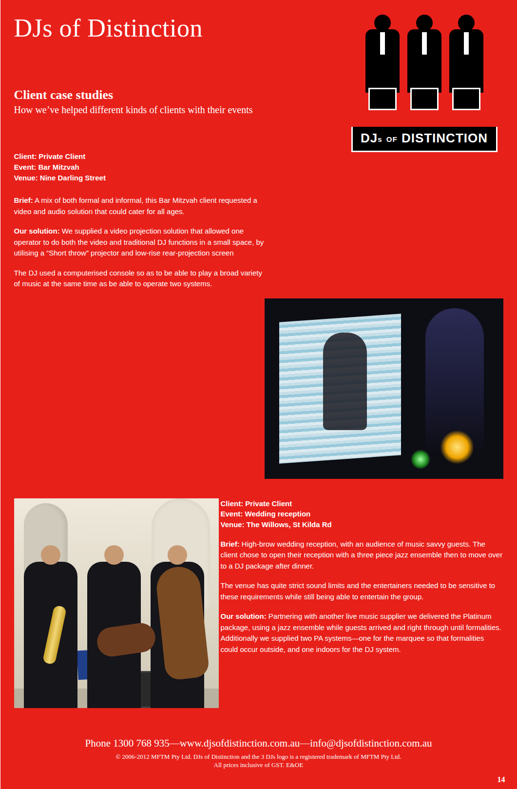DJs of Distinction
DJs OF DISTINCTION
Client case studies
How we’ve helped different kinds of clients with their events
Client: Private Client
Event: Bar Mitzvah
Venue: Nine Darling Street
Brief: A mix of both formal and informal, this Bar Mitzvah client requested a video and audio solution that could cater for all ages.
Our solution: We supplied a video projection solution that allowed one operator to do both the video and traditional DJ functions in a small space, by utilising a “Short throw” projector and low-rise rear-projection screen
The DJ used a computerised console so as to be able to play a broad variety of music at the same time as be able to operate two systems.
Client: Private Client
Event: Wedding reception
Venue: The Willows, St Kilda Rd
Brief: High-brow wedding reception, with an audience of music savvy guests. The client chose to open their reception with a three piece jazz ensemble then to move over to a DJ package after dinner.
The venue has quite strict sound limits and the entertainers needed to be sensitive to these requirements while still being able to entertain the group.
Our solution: Partnering with another live music supplier we delivered the Platinum package, using a jazz ensemble while guests arrived and right through until formalities. Additionally we supplied two PA systems—one for the marquee so that formalities could occur outside, and one indoors for the DJ system.
Phone 1300 768 935—www.djsofdistinction.com.au—info@djsofdistinction.com.au
© 2006-2012 MFTM Pty Ltd. DJs of Distinction and the 3 DJs logo is a registered trademark of MFTM Pty Ltd.
All prices inclusive of GST. E&OE
14